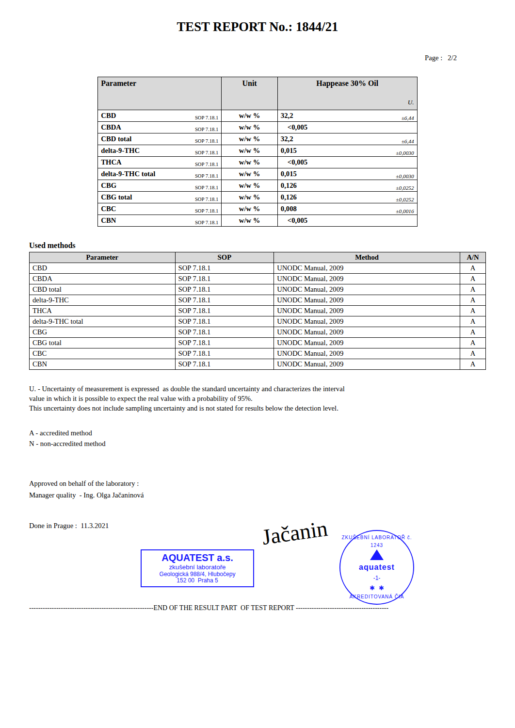TEST REPORT No.: 1844/21
Page : 2/2
| Parameter | Unit | Happease 30% Oil U. |
| --- | --- | --- |
| CBD SOP 7.18.1 | w/w % | 32,2 ±6,44 |
| CBDA SOP 7.18.1 | w/w % | <0,005 |
| CBD total SOP 7.18.1 | w/w % | 32,2 ±6,44 |
| delta-9-THC SOP 7.18.1 | w/w % | 0,015 ±0,0030 |
| THCA SOP 7.18.1 | w/w % | <0,005 |
| delta-9-THC total SOP 7.18.1 | w/w % | 0,015 ±0,0030 |
| CBG SOP 7.18.1 | w/w % | 0,126 ±0,0252 |
| CBG total SOP 7.18.1 | w/w % | 0,126 ±0,0252 |
| CBC SOP 7.18.1 | w/w % | 0,008 ±0,0016 |
| CBN SOP 7.18.1 | w/w % | <0,005 |
Used methods
| Parameter | SOP | Method | A/N |
| --- | --- | --- | --- |
| CBD | SOP 7.18.1 | UNODC Manual, 2009 | A |
| CBDA | SOP 7.18.1 | UNODC Manual, 2009 | A |
| CBD total | SOP 7.18.1 | UNODC Manual, 2009 | A |
| delta-9-THC | SOP 7.18.1 | UNODC Manual, 2009 | A |
| THCA | SOP 7.18.1 | UNODC Manual, 2009 | A |
| delta-9-THC total | SOP 7.18.1 | UNODC Manual, 2009 | A |
| CBG | SOP 7.18.1 | UNODC Manual, 2009 | A |
| CBG total | SOP 7.18.1 | UNODC Manual, 2009 | A |
| CBC | SOP 7.18.1 | UNODC Manual, 2009 | A |
| CBN | SOP 7.18.1 | UNODC Manual, 2009 | A |
U. - Uncertainty of measurement is expressed as double the standard uncertainty and characterizes the interval
value in which it is possible to expect the real value with a probability of 95%.
This uncertainty does not include sampling uncertainty and is not stated for results below the detection level.
A - accredited method
N - non-accredited method
Approved on behalf of the laboratory :
Manager quality - Ing. Olga Jačaninová
Jačanin
AQUATEST a.s.
zkušební laboratoře
Geologická 988/4, Hlubočepy
152 00 Praha 5
ZKUŠEBNÍ LABORATOŘ č. 1243
aquatest
-1-
✱ ✱
AKREDITOVANÁ ČIA
Done in Prague : 11.3.2021
-------------------------------------------------------END OF THE RESULT PART OF TEST REPORT -----------------------------------------